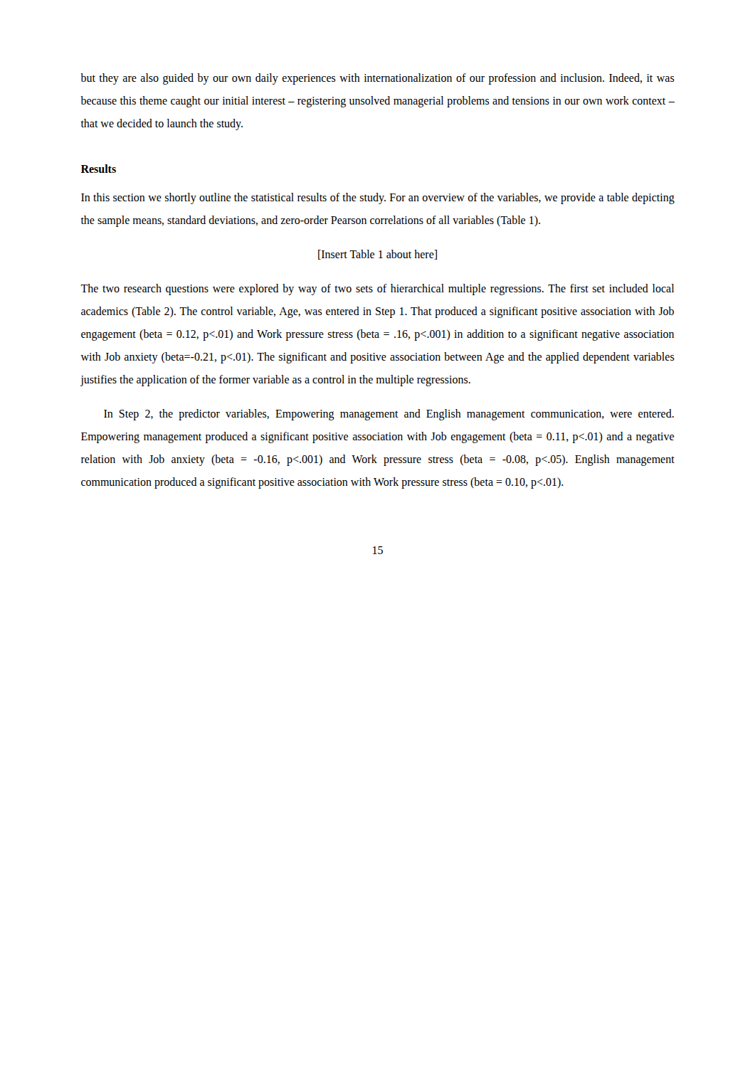but they are also guided by our own daily experiences with internationalization of our profession and inclusion. Indeed, it was because this theme caught our initial interest – registering unsolved managerial problems and tensions in our own work context – that we decided to launch the study.
Results
In this section we shortly outline the statistical results of the study. For an overview of the variables, we provide a table depicting the sample means, standard deviations, and zero-order Pearson correlations of all variables (Table 1).
[Insert Table 1 about here]
The two research questions were explored by way of two sets of hierarchical multiple regressions. The first set included local academics (Table 2). The control variable, Age, was entered in Step 1. That produced a significant positive association with Job engagement (beta = 0.12, p<.01) and Work pressure stress (beta = .16, p<.001) in addition to a significant negative association with Job anxiety (beta=-0.21, p<.01). The significant and positive association between Age and the applied dependent variables justifies the application of the former variable as a control in the multiple regressions.
In Step 2, the predictor variables, Empowering management and English management communication, were entered. Empowering management produced a significant positive association with Job engagement (beta = 0.11, p<.01) and a negative relation with Job anxiety (beta = -0.16, p<.001) and Work pressure stress (beta = -0.08, p<.05). English management communication produced a significant positive association with Work pressure stress (beta = 0.10, p<.01).
15